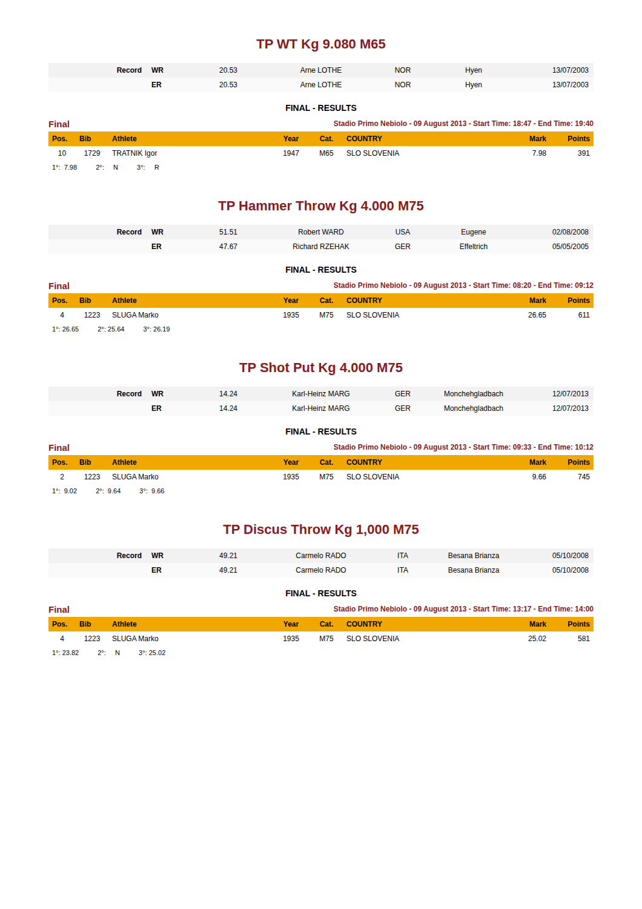TP WT Kg 9.080 M65
| Record | WR | 20.53 | Arne LOTHE | NOR | Hyen | 13/07/2003 |
| | ER | 20.53 | Arne LOTHE | NOR | Hyen | 13/07/2003 |
FINAL - RESULTS
Final
Stadio Primo Nebiolo - 09 August 2013 - Start Time: 18:47 - End Time: 19:40
| Pos. | Bib | Athlete | Year | Cat. | COUNTRY | Mark | Points |
| --- | --- | --- | --- | --- | --- | --- | --- |
| 10 | 1729 | TRATNIK Igor | 1947 | M65 | SLO SLOVENIA | 7.98 | 391 |
| 1°: 7.98 2°: N 3°: R |
TP Hammer Throw Kg 4.000 M75
| Record | WR | 51.51 | Robert WARD | USA | Eugene | 02/08/2008 |
| | ER | 47.67 | Richard RZEHAK | GER | Effeltrich | 05/05/2005 |
FINAL - RESULTS
Final
Stadio Primo Nebiolo - 09 August 2013 - Start Time: 08:20 - End Time: 09:12
| Pos. | Bib | Athlete | Year | Cat. | COUNTRY | Mark | Points |
| --- | --- | --- | --- | --- | --- | --- | --- |
| 4 | 1223 | SLUGA Marko | 1935 | M75 | SLO SLOVENIA | 26.65 | 611 |
| 1°: 26.65 2°: 25.64 3°: 26.19 |
TP Shot Put Kg 4.000 M75
| Record | WR | 14.24 | Karl-Heinz MARG | GER | Monchehgladbach | 12/07/2013 |
| | ER | 14.24 | Karl-Heinz MARG | GER | Monchehgladbach | 12/07/2013 |
FINAL - RESULTS
Final
Stadio Primo Nebiolo - 09 August 2013 - Start Time: 09:33 - End Time: 10:12
| Pos. | Bib | Athlete | Year | Cat. | COUNTRY | Mark | Points |
| --- | --- | --- | --- | --- | --- | --- | --- |
| 2 | 1223 | SLUGA Marko | 1935 | M75 | SLO SLOVENIA | 9.66 | 745 |
| 1°: 9.02 2°: 9.64 3°: 9.66 |
TP Discus Throw Kg 1,000 M75
| Record | WR | 49.21 | Carmelo RADO | ITA | Besana Brianza | 05/10/2008 |
| | ER | 49.21 | Carmelo RADO | ITA | Besana Brianza | 05/10/2008 |
FINAL - RESULTS
Final
Stadio Primo Nebiolo - 09 August 2013 - Start Time: 13:17 - End Time: 14:00
| Pos. | Bib | Athlete | Year | Cat. | COUNTRY | Mark | Points |
| --- | --- | --- | --- | --- | --- | --- | --- |
| 4 | 1223 | SLUGA Marko | 1935 | M75 | SLO SLOVENIA | 25.02 | 581 |
| 1°: 23.82 2°: N 3°: 25.02 |